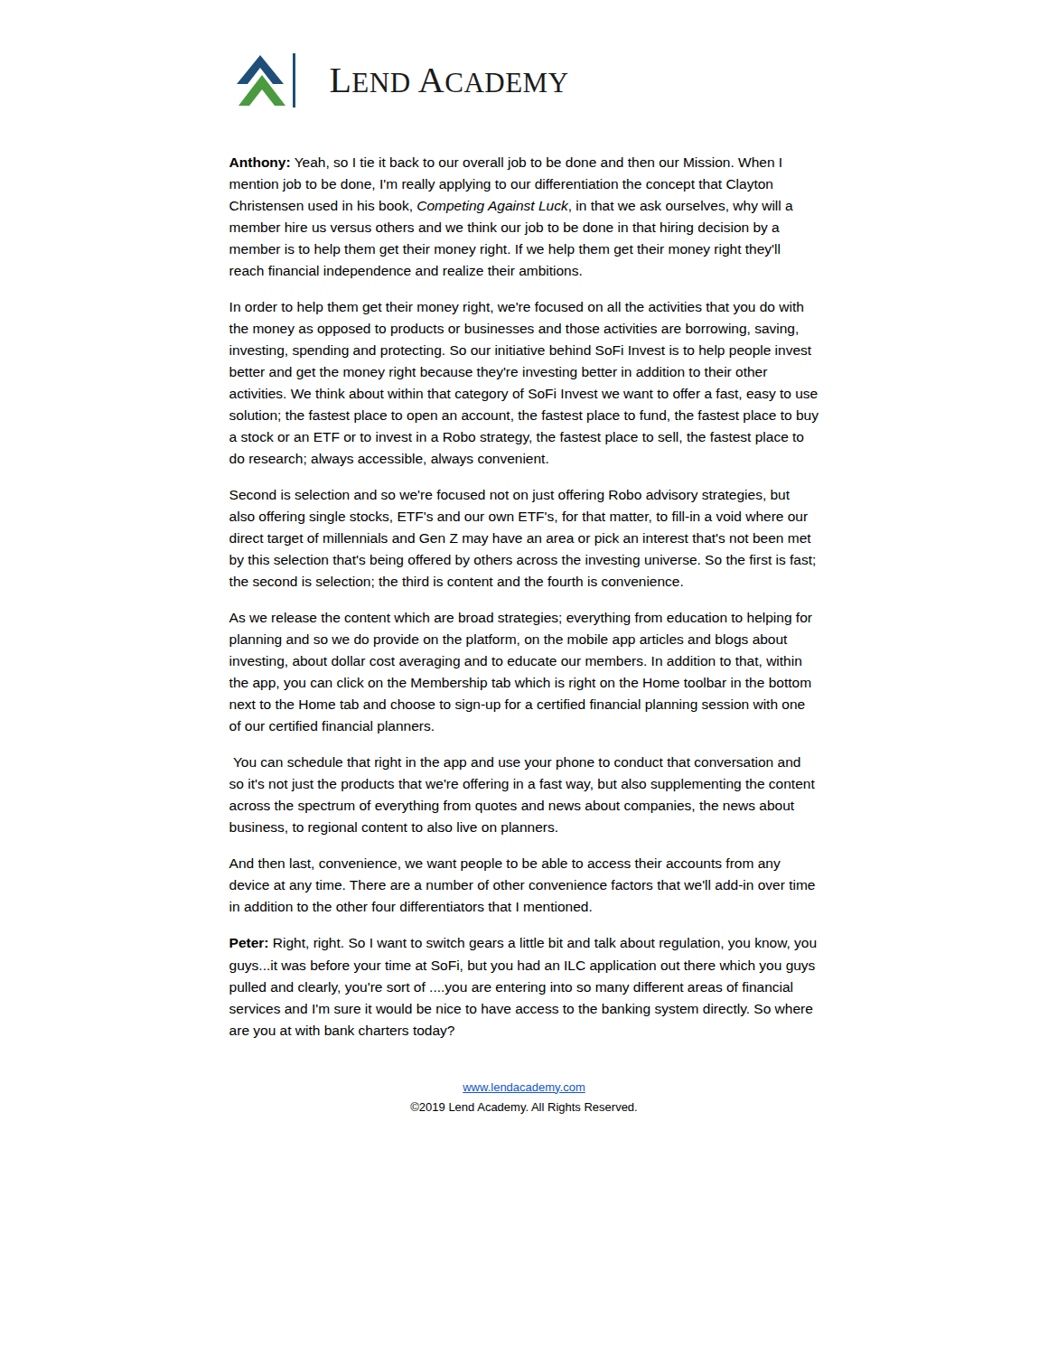LEND ACADEMY
Anthony: Yeah, so I tie it back to our overall job to be done and then our Mission. When I mention job to be done, I'm really applying to our differentiation the concept that Clayton Christensen used in his book, Competing Against Luck, in that we ask ourselves, why will a member hire us versus others and we think our job to be done in that hiring decision by a member is to help them get their money right. If we help them get their money right they'll reach financial independence and realize their ambitions.
In order to help them get their money right, we're focused on all the activities that you do with the money as opposed to products or businesses and those activities are borrowing, saving, investing, spending and protecting. So our initiative behind SoFi Invest is to help people invest better and get the money right because they're investing better in addition to their other activities. We think about within that category of SoFi Invest we want to offer a fast, easy to use solution; the fastest place to open an account, the fastest place to fund, the fastest place to buy a stock or an ETF or to invest in a Robo strategy, the fastest place to sell, the fastest place to do research; always accessible, always convenient.
Second is selection and so we're focused not on just offering Robo advisory strategies, but also offering single stocks, ETF's and our own ETF's, for that matter, to fill-in a void where our direct target of millennials and Gen Z may have an area or pick an interest that's not been met by this selection that's being offered by others across the investing universe. So the first is fast; the second is selection; the third is content and the fourth is convenience.
As we release the content which are broad strategies; everything from education to helping for planning and so we do provide on the platform, on the mobile app articles and blogs about investing, about dollar cost averaging and to educate our members. In addition to that, within the app, you can click on the Membership tab which is right on the Home toolbar in the bottom next to the Home tab and choose to sign-up for a certified financial planning session with one of our certified financial planners.
You can schedule that right in the app and use your phone to conduct that conversation and so it's not just the products that we're offering in a fast way, but also supplementing the content across the spectrum of everything from quotes and news about companies, the news about business, to regional content to also live on planners.
And then last, convenience, we want people to be able to access their accounts from any device at any time. There are a number of other convenience factors that we'll add-in over time in addition to the other four differentiators that I mentioned.
Peter: Right, right. So I want to switch gears a little bit and talk about regulation, you know, you guys...it was before your time at SoFi, but you had an ILC application out there which you guys pulled and clearly, you're sort of ....you are entering into so many different areas of financial services and I'm sure it would be nice to have access to the banking system directly. So where are you at with bank charters today?
www.lendacademy.com
©2019 Lend Academy. All Rights Reserved.